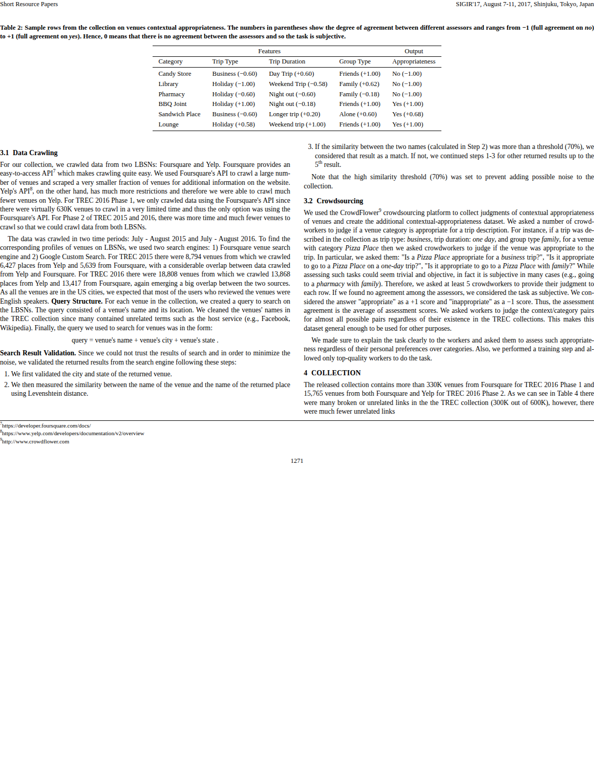Short Resource Papers
SIGIR'17, August 7-11, 2017, Shinjuku, Tokyo, Japan
Table 2: Sample rows from the collection on venues contextual appropriateness. The numbers in parentheses show the degree of agreement between different assessors and ranges from −1 (full agreement on no) to +1 (full agreement on yes). Hence, 0 means that there is no agreement between the assessors and so the task is subjective.
| Features | Output |
| --- | --- |
| Category | Trip Type | Trip Duration | Group Type | Appropriateness |
| Candy Store | Business (−0.60) | Day Trip (+0.60) | Friends (+1.00) | No (−1.00) |
| Library | Holiday (−1.00) | Weekend Trip (−0.58) | Family (+0.62) | No (−1.00) |
| Pharmacy | Holiday (−0.60) | Night out (−0.60) | Family (−0.18) | No (−1.00) |
| BBQ Joint | Holiday (+1.00) | Night out (−0.18) | Friends (+1.00) | Yes (+1.00) |
| Sandwich Place | Business (−0.60) | Longer trip (+0.20) | Alone (+0.60) | Yes (+0.68) |
| Lounge | Holiday (+0.58) | Weekend trip (+1.00) | Friends (+1.00) | Yes (+1.00) |
3.1 Data Crawling
For our collection, we crawled data from two LBSNs: Foursquare and Yelp. Foursquare provides an easy-to-access API7 which makes crawling quite easy. We used Foursquare's API to crawl a large number of venues and scraped a very smaller fraction of venues for additional information on the website. Yelp's API8, on the other hand, has much more restrictions and therefore we were able to crawl much fewer venues on Yelp. For TREC 2016 Phase 1, we only crawled data using the Foursquare's API since there were virtually 630K venues to crawl in a very limited time and thus the only option was using the Foursquare's API. For Phase 2 of TREC 2015 and 2016, there was more time and much fewer venues to crawl so that we could crawl data from both LBSNs.
The data was crawled in two time periods: July - August 2015 and July - August 2016. To find the corresponding profiles of venues on LBSNs, we used two search engines: 1) Foursquare venue search engine and 2) Google Custom Search. For TREC 2015 there were 8,794 venues from which we crawled 6,427 places from Yelp and 5,639 from Foursquare, with a considerable overlap between data crawled from Yelp and Foursquare. For TREC 2016 there were 18,808 venues from which we crawled 13,868 places from Yelp and 13,417 from Foursquare, again emerging a big overlap between the two sources. As all the venues are in the US cities, we expected that most of the users who reviewed the venues were English speakers. Query Structure. For each venue in the collection, we created a query to search on the LBSNs. The query consisted of a venue's name and its location. We cleaned the venues' names in the TREC collection since many contained unrelated terms such as the host service (e.g., Facebook, Wikipedia). Finally, the query we used to search for venues was in the form:
query = venue's name + venue's city + venue's state .
Search Result Validation. Since we could not trust the results of search and in order to minimize the noise, we validated the returned results from the search engine following these steps:
We first validated the city and state of the returned venue.
We then measured the similarity between the name of the venue and the name of the returned place using Levenshtein distance.
If the similarity between the two names (calculated in Step 2) was more than a threshold (70%), we considered that result as a match. If not, we continued steps 1-3 for other returned results up to the 5th result.
Note that the high similarity threshold (70%) was set to prevent adding possible noise to the collection.
3.2 Crowdsourcing
We used the CrowdFlower9 crowdsourcing platform to collect judgments of contextual appropriateness of venues and create the additional contextual-appropriateness dataset. We asked a number of crowdworkers to judge if a venue category is appropriate for a trip description. For instance, if a trip was described in the collection as trip type: business, trip duration: one day, and group type family, for a venue with category Pizza Place then we asked crowdworkers to judge if the venue was appropriate to the trip. In particular, we asked them: "Is a Pizza Place appropriate for a business trip?", "Is it appropriate to go to a Pizza Place on a one-day trip?", "Is it appropriate to go to a Pizza Place with family?" While assessing such tasks could seem trivial and objective, in fact it is subjective in many cases (e.g., going to a pharmacy with family). Therefore, we asked at least 5 crowdworkers to provide their judgment to each row. If we found no agreement among the assessors, we considered the task as subjective. We considered the answer "appropriate" as a +1 score and "inappropriate" as a −1 score. Thus, the assessment agreement is the average of assessment scores. We asked workers to judge the context/category pairs for almost all possible pairs regardless of their existence in the TREC collections. This makes this dataset general enough to be used for other purposes.
We made sure to explain the task clearly to the workers and asked them to assess such appropriateness regardless of their personal preferences over categories. Also, we performed a training step and allowed only top-quality workers to do the task.
4 COLLECTION
The released collection contains more than 330K venues from Foursquare for TREC 2016 Phase 1 and 15,765 venues from both Foursquare and Yelp for TREC 2016 Phase 2. As we can see in Table 4 there were many broken or unrelated links in the the TREC collection (300K out of 600K), however, there were much fewer unrelated links
7https://developer.foursquare.com/docs/
8https://www.yelp.com/developers/documentation/v2/overview
9http://www.crowdflower.com
1271